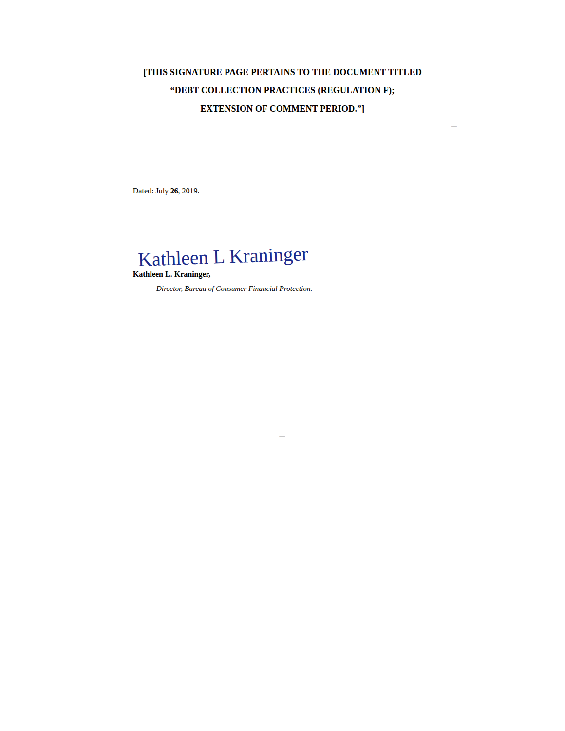—
[THIS SIGNATURE PAGE PERTAINS TO THE DOCUMENT TITLED “DEBT COLLECTION PRACTICES (REGULATION F); EXTENSION OF COMMENT PERIOD.”]
Dated: July 26, 2019.
Kathleen L Kraninger
Kathleen L. Kraninger,
Director, Bureau of Consumer Financial Protection.
—
—
—
—
—